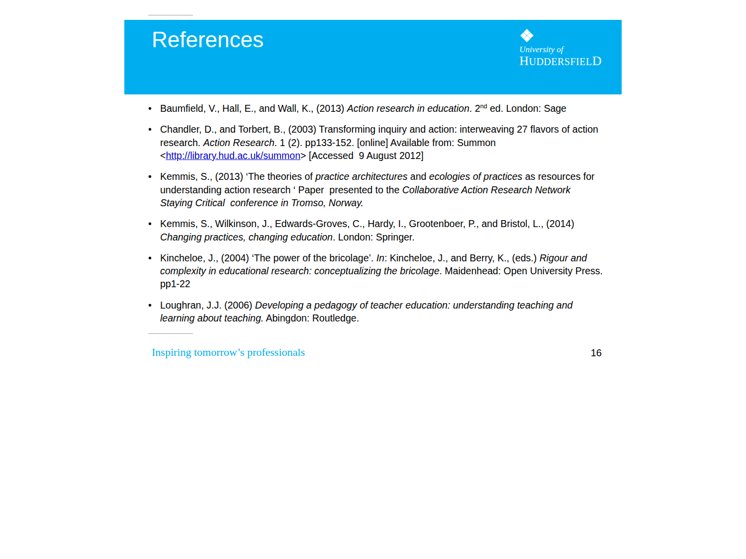References
❖
University of
HUDDERSFIELD
Baumfield, V., Hall, E., and Wall, K., (2013) Action research in education. 2nd ed. London: Sage
Chandler, D., and Torbert, B., (2003) Transforming inquiry and action: interweaving 27 flavors of action research. Action Research. 1 (2). pp133-152. [online] Available from: Summon <http://library.hud.ac.uk/summon> [Accessed 9 August 2012]
Kemmis, S., (2013) ‘The theories of practice architectures and ecologies of practices as resources for understanding action research ‘ Paper presented to the Collaborative Action Research Network Staying Critical conference in Tromso, Norway.
Kemmis, S., Wilkinson, J., Edwards-Groves, C., Hardy, I., Grootenboer, P., and Bristol, L., (2014) Changing practices, changing education. London: Springer.
Kincheloe, J., (2004) ‘The power of the bricolage’. In: Kincheloe, J., and Berry, K., (eds.) Rigour and complexity in educational research: conceptualizing the bricolage. Maidenhead: Open University Press. pp1-22
Loughran, J.J. (2006) Developing a pedagogy of teacher education: understanding teaching and learning about teaching. Abingdon: Routledge.
Inspiring tomorrow’s professionals
16